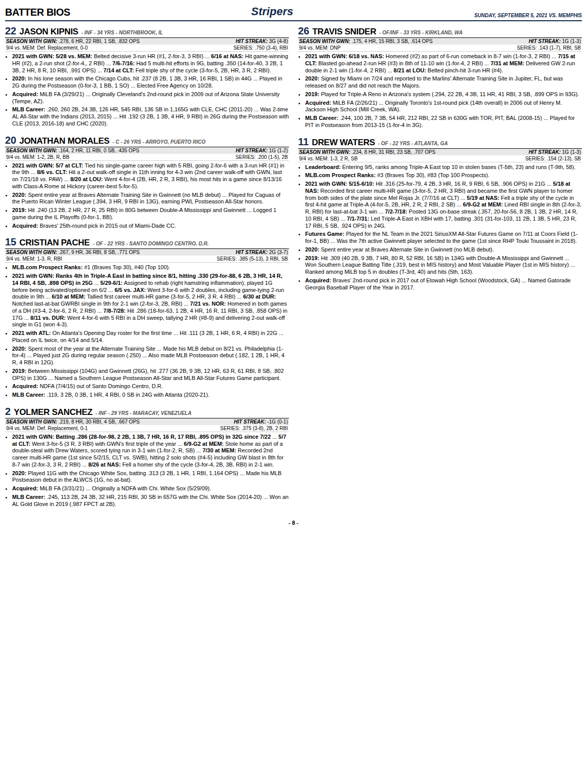BATTER BIOS
Stripers
SUNDAY, SEPTEMBER 5, 2021 VS. MEMPHIS
22 JASON KIPNIS - INF - 34 YRS - NORTHBROOK, IL
SEASON WITH GWN: .278, 6 HR, 22 RBI, 1 SB, .832 OPS HIT STREAK: 3G (4-8)
9/4 vs. MEM: Def. Replacement, 0-0 SERIES: .750 (3-4), RBI
2021 with GWN: 5/28 vs. MEM: Belted decisive 3-run HR (#1, 2-for-3, 3 RBI) ... 6/16 at NAS: Hit game-winning HR (#2), a 2-run shot (2-for-4,, 2 RBI) ... 7/6-7/16: Had 5 multi-hit efforts in 9G, batting .350 (14-for-40, 3 2B, 1 3B, 2 HR, 8 R, 10 RBI, .991 OPS) ... 7/14 at CLT: Fell triple shy of the cycle (3-for-5, 2B, HR, 3 R, 2 RBI).
2020: In his lone season with the Chicago Cubs, hit .237 (8 2B, 1 3B, 3 HR, 16 RBI, 1 SB) in 44G ... Played in 2G during the Postseason (0-for-3, 1 BB, 1 SO) ... Elected Free Agency on 10/28.
Acquired: MiLB FA (3/29/21) ... Originally Cleveland's 2nd-round pick in 2009 out of Arizona State University (Tempe, AZ).
MLB Career: .260, 260 2B, 24 3B, 126 HR, 545 RBI, 136 SB in 1,165G with CLE, CHC (2011-20) ... Was 2-time AL All-Star with the Indians (2013, 2015) ... Hit .192 (3 2B, 1 3B, 4 HR, 9 RBI) in 26G during the Postseason with CLE (2013, 2016-18) and CHC (2020).
20 JONATHAN MORALES - C - 26 YRS - ARROYO, PUERTO RICO
SEASON WITH GWN: .164, 2 HR, 11 RBI, 0 SB, .435 OPS HIT STREAK: 1G (1-2)
9/4 vs. MEM: 1-2, 2B, R, BB SERIES: .200 (1-5), 2B
2021 with GWN: 5/7 at CLT: Tied his single-game career high with 5 RBI, going 2-for-6 with a 3-run HR (#1) in the 9th ... 8/6 vs. CLT: Hit a 2-out walk-off single in 11th inning for 4-3 win (2nd career walk-off with GWN, last on 7/21/18 vs. PAW) ... 8/20 at LOU: Went 4-for-4 (2B, HR, 2 R, 3 RBI), his most hits in a game since 8/13/16 with Class-A Rome at Hickory (career-best 5-for-5).
2020: Spent entire year at Braves Alternate Training Site in Gwinnett (no MLB debut) ... Played for Caguas of the Puerto Rican Winter League (.394, 3 HR, 9 RBI in 13G), earning PWL Postseason All-Star honors.
2019: Hit .240 (13 2B, 2 HR, 27 R, 25 RBI) in 80G between Double-A Mississippi and Gwinnett ... Logged 1 game during the IL Playoffs (0-for-1, BB).
Acquired: Braves' 25th-round pick in 2015 out of Miami-Dade CC.
15 CRISTIAN PACHE - OF - 22 YRS - SANTO DOMINGO CENTRO, D.R.
SEASON WITH GWN: .267, 9 HR, 36 RBI, 8 SB, .771 OPS HIT STREAK: 2G (3-7)
9/4 vs. MEM: 1-3, R, RBI SERIES: .385 (5-13), 3 RBI, SB
MLB.com Prospect Ranks: #1 (Braves Top 30), #40 (Top 100).
2021 with GWN: Ranks 4th in Triple-A East in batting since 8/1, hitting .330 (29-for-88, 6 2B, 3 HR, 14 R, 14 RBI, 4 SB, .898 OPS) in 25G ... 5/29-6/1: Assigned to rehab (right hamstring inflammation), played 1G before being activated/optioned on 6/2 ... 6/5 vs. JAX: Went 3-for-6 with 2 doubles, including game-tying 2-run double in 9th ... 6/10 at MEM: Tallied first career multi-HR game (3-for-5, 2 HR, 3 R, 4 RBI) ... 6/30 at DUR: Notched last-at-bat GWRBI single in 9th for 2-1 win (2-for-3, 2B, RBI) ... 7/21 vs. NOR: Homered in both games of a DH (#3-4, 2-for-6, 2 R, 2 RBI) ... 7/8-7/28: Hit .286 (18-for-63, 1 2B, 4 HR, 16 R, 11 RBI, 3 SB, .858 OPS) in 17G ... 8/11 vs. DUR: Went 4-for-6 with 5 RBI in a DH sweep, tallying 2 HR (#8-9) and delivering 2-out walk-off single in G1 (won 4-3).
2021 with ATL: On Atlanta's Opening Day roster for the first time ... Hit .111 (3 2B, 1 HR, 6 R, 4 RBI) in 22G ... Placed on IL twice, on 4/14 and 5/14.
2020: Spent most of the year at the Alternate Training Site ... Made his MLB debut on 8/21 vs. Philadelphia (1-for-4) ... Played just 2G during regular season (.250) ... Also made MLB Postseason debut (.182, 1 2B, 1 HR, 4 R, 4 RBI in 12G).
2019: Between Mississippi (104G) and Gwinnett (26G), hit .277 (36 2B, 9 3B, 12 HR, 63 R, 61 RBI, 8 SB, .802 OPS) in 130G ... Named a Southern League Postseason All-Star and MLB All-Star Futures Game participant.
Acquired: NDFA (7/4/15) out of Santo Domingo Centro, D.R.
MLB Career: .119, 3 2B, 0 3B, 1 HR, 4 RBI, 0 SB in 24G with Atlanta (2020-21).
2 YOLMER SANCHEZ - INF - 29 YRS - MARACAY, VENEZUELA
SEASON WITH GWN: .219, 8 HR, 30 RBI, 4 SB, .667 OPS HIT STREAK: -1G (0-1)
9/4 vs. MEM: Def. Replacement, 0-1 SERIES: .375 (3-8), 2B, 2 RBI
2021 with GWN: Batting .286 (28-for-98, 2 2B, 1 3B, 7 HR, 16 R, 17 RBI, .895 OPS) in 32G since 7/22 ... 5/7 at CLT: Went 3-for-5 (3 R, 3 RBI) with GWN's first triple of the year ... 6/9-G2 at MEM: Stole home as part of a double-steal with Drew Waters, scored tying run in 3-1 win (1-for-2, R, SB) ... 7/30 at MEM: Recorded 2nd career multi-HR game (1st since 5/2/15, CLT vs. SWB), hitting 2 solo shots (#4-5) including GW blast in 8th for 8-7 win (2-for-3, 3 R, 2 RBI) ... 8/26 at NAS: Fell a homer shy of the cycle (3-for-4, 2B, 3B, RBI) in 2-1 win.
2020: Played 11G with the Chicago White Sox, batting .313 (3 2B, 1 HR, 1 RBI, 1.164 OPS) ... Made his MLB Postseason debut in the ALWCS (1G, no at-bat).
Acquired: MiLB FA (3/31/21) ... Originally a NDFA with Chi. White Sox (5/29/09).
MLB Career: .245, 113 2B, 24 3B, 32 HR, 215 RBI, 30 SB in 657G with the Chi. White Sox (2014-20) ... Won an AL Gold Glove in 2019 (.987 FPCT at 2B).
26 TRAVIS SNIDER - OF/INF - 33 YRS - KIRKLAND, WA
SEASON WITH GWN: .175, 4 HR, 15 RBI, 3 SB, .614 OPS HIT STREAK: 1G (1-3)
9/4 vs. MEM: DNP SERIES: .143 (1-7), RBI, SB
2021 with GWN: 6/18 vs. NAS: Homered (#2) as part of 6-run comeback in 8-7 win (1-for-3, 2 RBI) ... 7/15 at CLT: Blasted go-ahead 2-run HR (#3) in 8th of 11-10 win (1-for-4, 2 RBI) ... 7/31 at MEM: Delivered GW 2-run double in 2-1 win (1-for-4, 2 RBI) ... 8/21 at LOU: Belted pinch-hit 3-run HR (#4).
2020: Signed by Miami on 7/24 and reported to the Marlins' Alternate Training Site in Jupiter, FL, but was released on 8/27 and did not reach the Majors.
2019: Played for Triple-A Reno in Arizona's system (.294, 22 2B, 4 3B, 11 HR, 41 RBI, 3 SB, .899 OPS in 93G).
Acquired: MiLB FA (2/26/21) ... Originally Toronto's 1st-round pick (14th overall) in 2006 out of Henry M. Jackson High School (Mill Creek, WA).
MLB Career: .244, 100 2B, 7 3B, 54 HR, 212 RBI, 22 SB in 630G with TOR, PIT, BAL (2008-15) ... Played for PIT in Postseason from 2013-15 (1-for-4 in 3G).
11 DREW WATERS - OF - 22 YRS - ATLANTA, GA
SEASON WITH GWN: .234, 8 HR, 31 RBI, 23 SB, .707 OPS HIT STREAK: 1G (1-3)
9/4 vs. MEM: 1-3, 2 R, SB SERIES: .154 (2-13), SB
Leaderboard: Entering 9/5, ranks among Triple-A East top 10 in stolen bases (T-5th, 23) and runs (T-9th, 58).
MLB.com Prospect Ranks: #3 (Braves Top 30), #83 (Top 100 Prospects).
2021 with GWN: 5/15-6/10: Hit .316 (25-for-79, 4 2B, 3 HR, 16 R, 9 RBI, 6 SB, .906 OPS) in 21G ... 5/18 at NAS: Recorded first career multi-HR game (3-for-5, 2 HR, 3 RBI) and became the first GWN player to homer from both sides of the plate since Mel Rojas Jr. (7/7/16 at CLT) ... 5/19 at NAS: Fell a triple shy of the cycle in first 4-hit game at Triple-A (4-for-5, 2B, HR, 2 R, 2 RBI, 2 SB) ... 6/9-G2 at MEM: Lined RBI single in 8th (2-for-3, R, RBI) for last-at-bat 3-1 win ... 7/2-7/18: Posted 13G on-base streak (.357, 20-for-56, 8 2B, 1 3B, 2 HR, 14 R, 10 RBI, 4 SB) ... 7/1-7/31: Led Triple-A East in XBH with 17, batting .301 (31-for-103, 11 2B, 1 3B, 5 HR, 23 R, 17 RBI, 5 SB, .924 OPS) in 24G.
Futures Game: Played for the NL Team in the 2021 SiriusXM All-Star Futures Game on 7/11 at Coors Field (1-for-1, BB) ... Was the 7th active Gwinnett player selected to the game (1st since RHP Touki Toussaint in 2018).
2020: Spent entire year at Braves Alternate Site in Gwinnett (no MLB debut).
2019: Hit .309 (40 2B, 9 3B, 7 HR, 80 R, 52 RBI, 16 SB) in 134G with Double-A Mississippi and Gwinnett ... Won Southern League Batting Title (.319, best in MIS history) and Most Valuable Player (1st in MIS history) ... Ranked among MiLB top 5 in doubles (T-3rd, 40) and hits (5th, 163).
Acquired: Braves' 2nd-round pick in 2017 out of Etowah High School (Woodstock, GA) ... Named Gatorade Georgia Baseball Player of the Year in 2017.
- 8 -